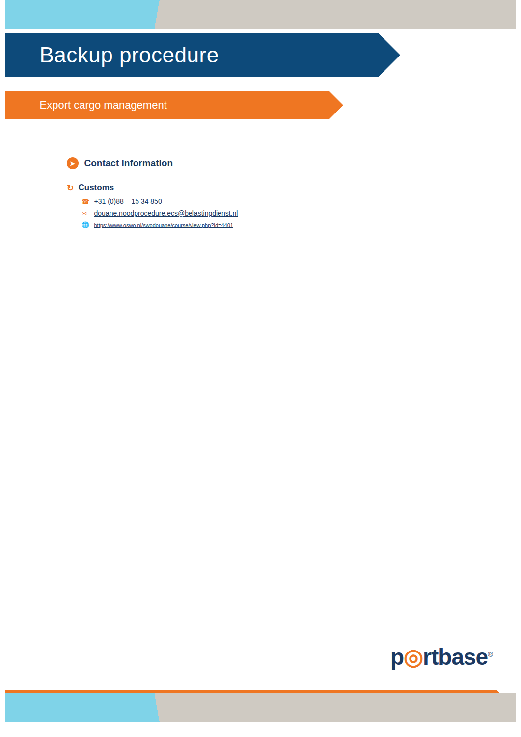Backup procedure
Export cargo management
➤Contact information
↻Customs
☎ +31 (0)88 – 15 34 850
✉ douane.noodprocedure.ecs@belastingdienst.nl
🌐 https://www.oswo.nl/swodouane/course/view.php?id=4401
p◎rtbase®
2